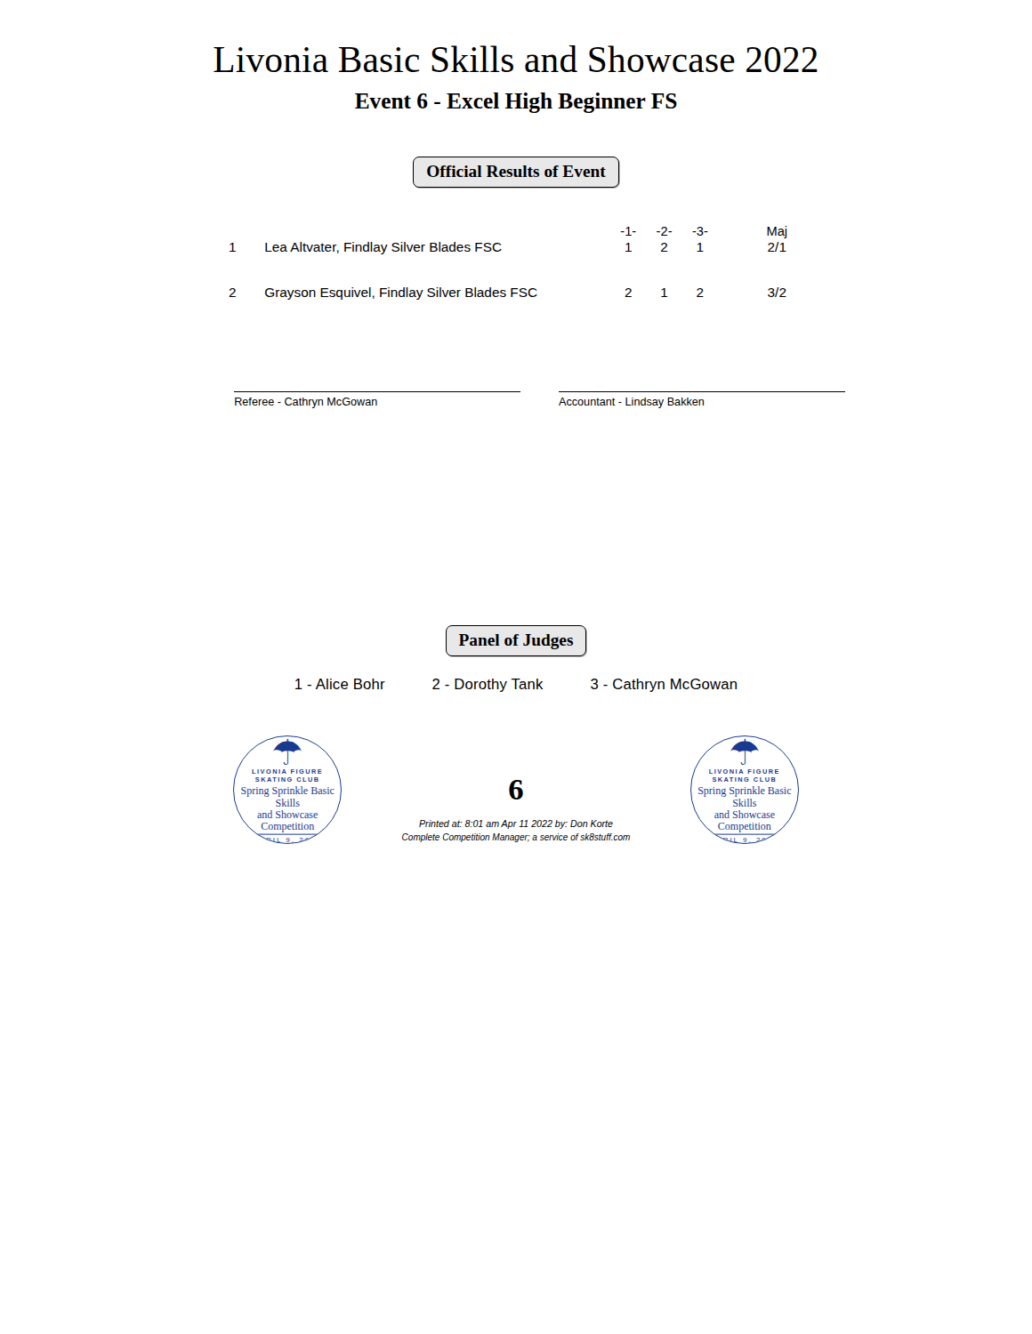Livonia Basic Skills and Showcase 2022
Event 6 - Excel High Beginner FS
Official Results of Event
| | | -1- | -2- | -3- | | Maj |
| 1 | Lea Altvater, Findlay Silver Blades FSC | 1 | 2 | 1 | | 2/1 |
| 2 | Grayson Esquivel, Findlay Silver Blades FSC | 2 | 1 | 2 | | 3/2 |
| Referee - Cathryn McGowan | Accountant - Lindsay Bakken |
Panel of Judges
1 - Alice Bohr 2 - Dorothy Tank 3 - Cathryn McGowan
☂
LIVONIA FIGURE SKATING CLUB
Spring Sprinkle Basic Skills
and Showcase Competition
APRIL 9, 2022
☂
LIVONIA FIGURE SKATING CLUB
Spring Sprinkle Basic Skills
and Showcase Competition
APRIL 9, 2022
6
Printed at: 8:01 am Apr 11 2022 by: Don Korte
Complete Competition Manager; a service of sk8stuff.com